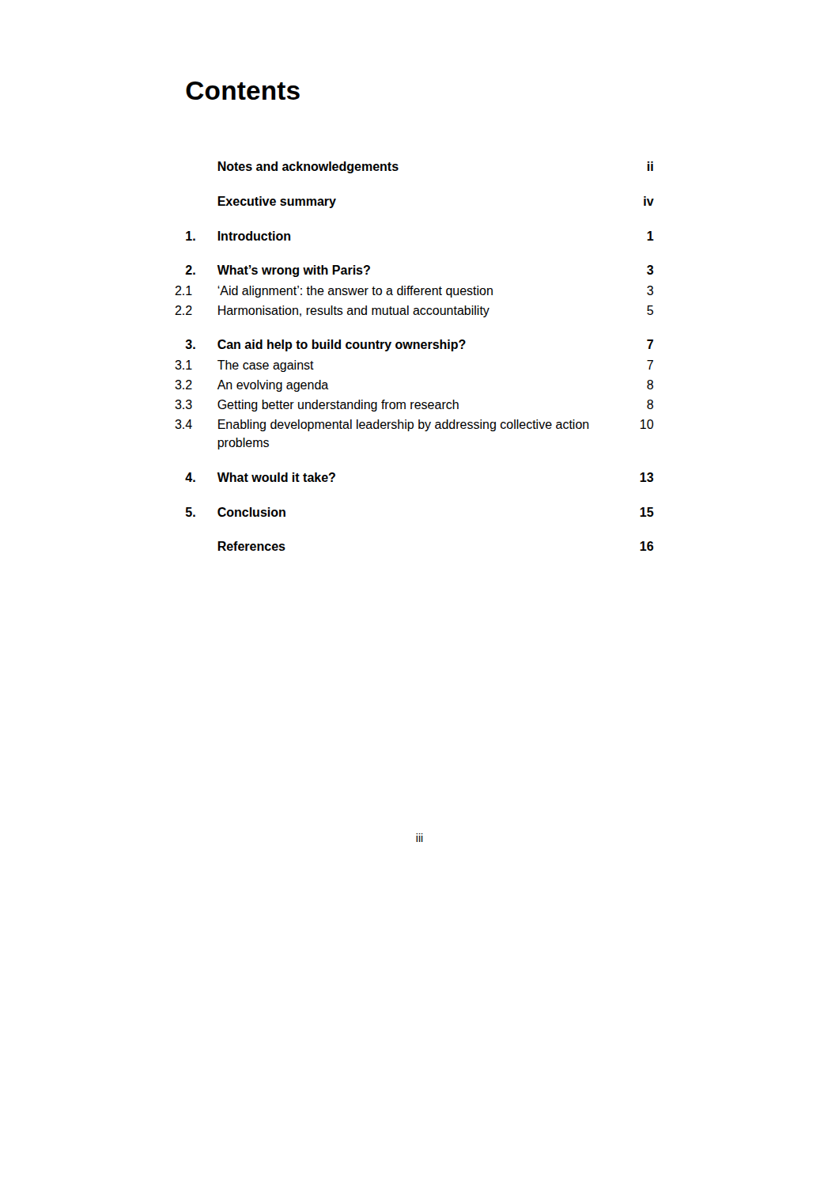Contents
| | Notes and acknowledgements | ii |
| | Executive summary | iv |
| 1. | Introduction | 1 |
| 2. | What’s wrong with Paris? | 3 |
| | 2.1 ‘Aid alignment’: the answer to a different question | 3 |
| | 2.2 Harmonisation, results and mutual accountability | 5 |
| 3. | Can aid help to build country ownership? | 7 |
| | 3.1 The case against | 7 |
| | 3.2 An evolving agenda | 8 |
| | 3.3 Getting better understanding from research | 8 |
| | 3.4 Enabling developmental leadership by addressing collective action problems | 10 |
| 4. | What would it take? | 13 |
| 5. | Conclusion | 15 |
| | References | 16 |
iii